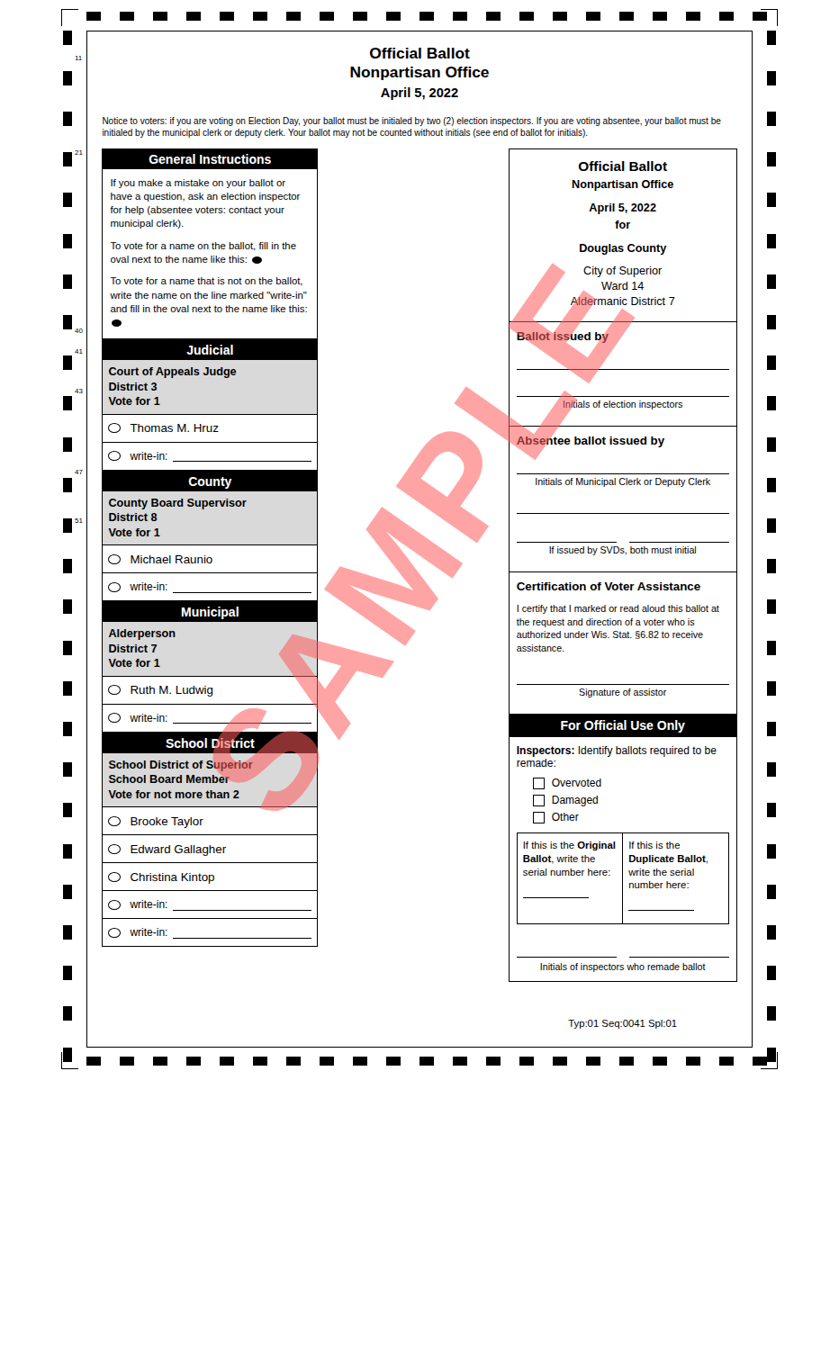11
21
40
41
43
47
51
SAMPLE
Official Ballot
Nonpartisan Office
April 5, 2022
Notice to voters: if you are voting on Election Day, your ballot must be initialed by two (2) election inspectors. If you are voting absentee, your ballot must be initialed by the municipal clerk or deputy clerk. Your ballot may not be counted without initials (see end of ballot for initials).
General Instructions
If you make a mistake on your ballot or have a question, ask an election inspector for help (absentee voters: contact your municipal clerk).
To vote for a name on the ballot, fill in the oval next to the name like this:
To vote for a name that is not on the ballot, write the name on the line marked "write-in" and fill in the oval next to the name like this:
Judicial
Court of Appeals Judge
District 3
Vote for 1
Thomas M. Hruz
write-in:
County
County Board Supervisor
District 8
Vote for 1
Michael Raunio
write-in:
Municipal
Alderperson
District 7
Vote for 1
Ruth M. Ludwig
write-in:
School District
School District of Superior
School Board Member
Vote for not more than 2
Brooke Taylor
Edward Gallagher
Christina Kintop
write-in:
write-in:
Official Ballot
Nonpartisan Office
April 5, 2022
for
Douglas County
City of Superior
Ward 14
Aldermanic District 7
Ballot issued by
Initials of election inspectors
Absentee ballot issued by
Initials of Municipal Clerk or Deputy Clerk
If issued by SVDs, both must initial
Certification of Voter Assistance
I certify that I marked or read aloud this ballot at the request and direction of a voter who is authorized under Wis. Stat. §6.82 to receive assistance.
Signature of assistor
For Official Use Only
Inspectors: Identify ballots required to be remade:
Overvoted
Damaged
Other
If this is the Original Ballot, write the serial number here:
If this is the Duplicate Ballot, write the serial number here:
Initials of inspectors who remade ballot
Typ:01 Seq:0041 Spl:01